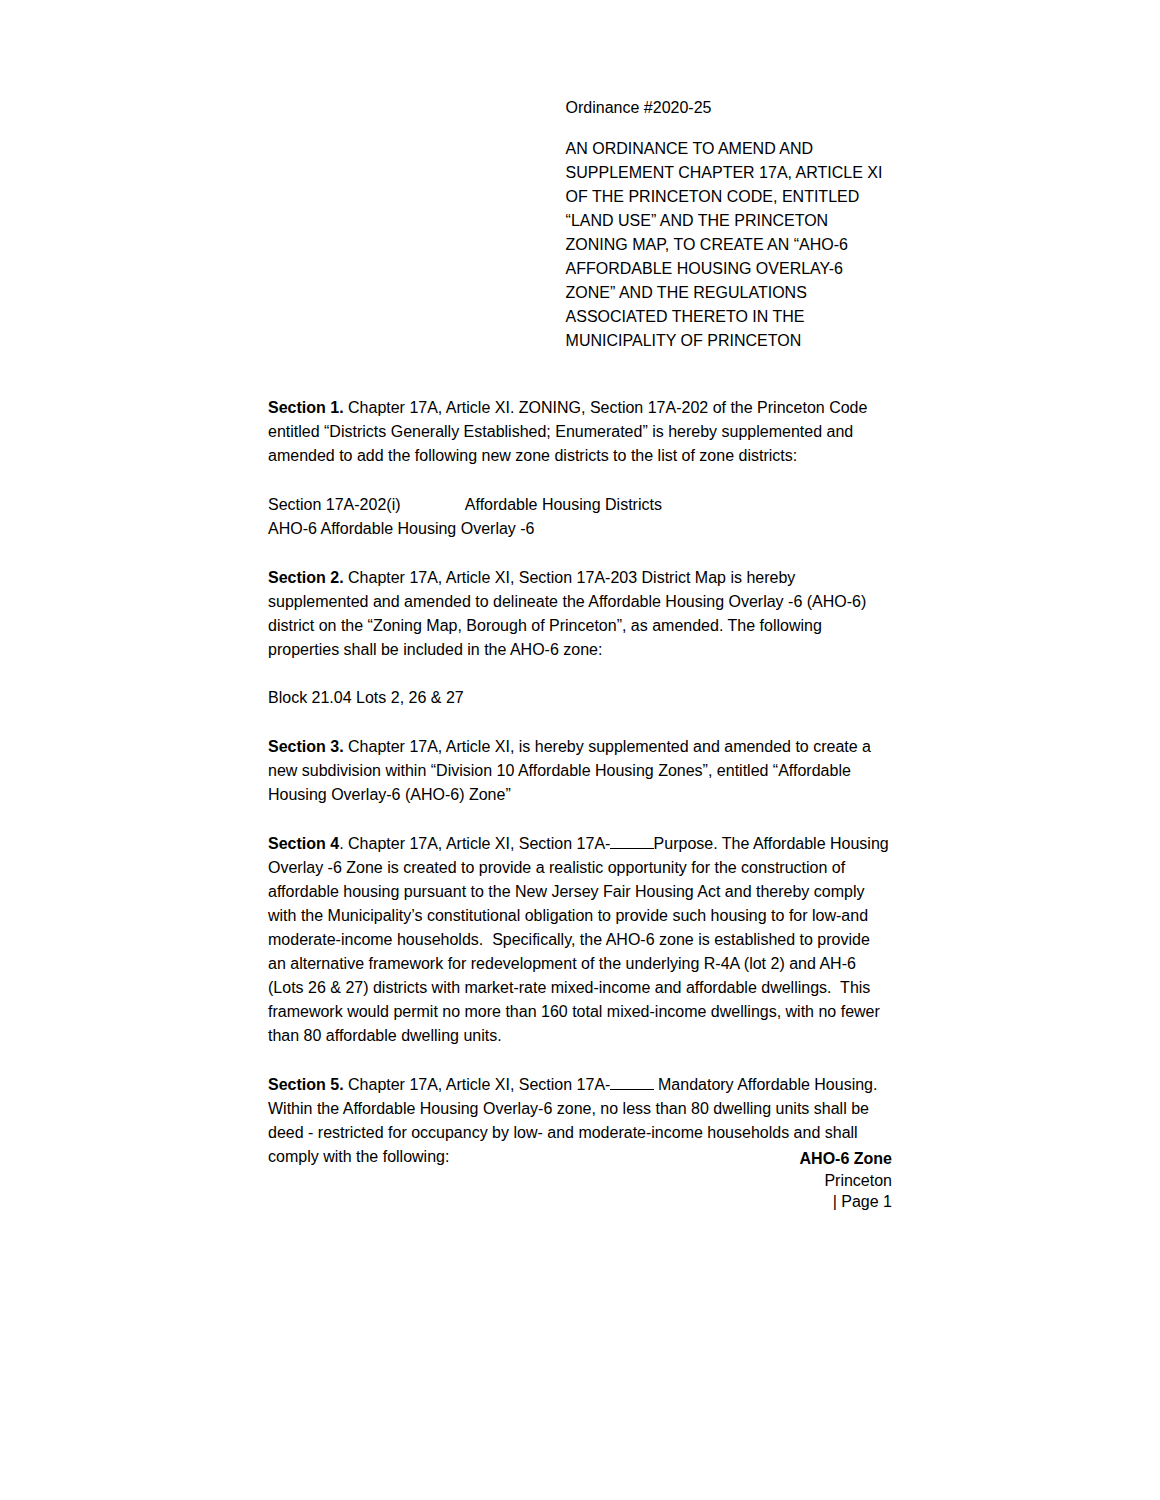Ordinance #2020-25
AN ORDINANCE TO AMEND AND SUPPLEMENT CHAPTER 17A, ARTICLE XI OF THE PRINCETON CODE, ENTITLED “LAND USE” AND THE PRINCETON ZONING MAP, TO CREATE AN “AHO-6 AFFORDABLE HOUSING OVERLAY-6 ZONE” AND THE REGULATIONS ASSOCIATED THERETO IN THE MUNICIPALITY OF PRINCETON
Section 1. Chapter 17A, Article XI. ZONING, Section 17A-202 of the Princeton Code entitled “Districts Generally Established; Enumerated” is hereby supplemented and amended to add the following new zone districts to the list of zone districts:
Section 17A-202(i) Affordable Housing Districts
AHO-6 Affordable Housing Overlay -6
Section 2. Chapter 17A, Article XI, Section 17A-203 District Map is hereby supplemented and amended to delineate the Affordable Housing Overlay -6 (AHO-6) district on the “Zoning Map, Borough of Princeton”, as amended. The following properties shall be included in the AHO-6 zone:
Block 21.04 Lots 2, 26 & 27
Section 3. Chapter 17A, Article XI, is hereby supplemented and amended to create a new subdivision within “Division 10 Affordable Housing Zones”, entitled “Affordable Housing Overlay-6 (AHO-6) Zone”
Section 4. Chapter 17A, Article XI, Section 17A- Purpose. The Affordable Housing Overlay -6 Zone is created to provide a realistic opportunity for the construction of affordable housing pursuant to the New Jersey Fair Housing Act and thereby comply with the Municipality’s constitutional obligation to provide such housing to for low-and moderate-income households. Specifically, the AHO-6 zone is established to provide an alternative framework for redevelopment of the underlying R-4A (lot 2) and AH-6 (Lots 26 & 27) districts with market-rate mixed-income and affordable dwellings. This framework would permit no more than 160 total mixed-income dwellings, with no fewer than 80 affordable dwelling units.
Section 5. Chapter 17A, Article XI, Section 17A- Mandatory Affordable Housing. Within the Affordable Housing Overlay-6 zone, no less than 80 dwelling units shall be deed - restricted for occupancy by low- and moderate-income households and shall comply with the following:
AHO-6 Zone
Princeton
| Page 1